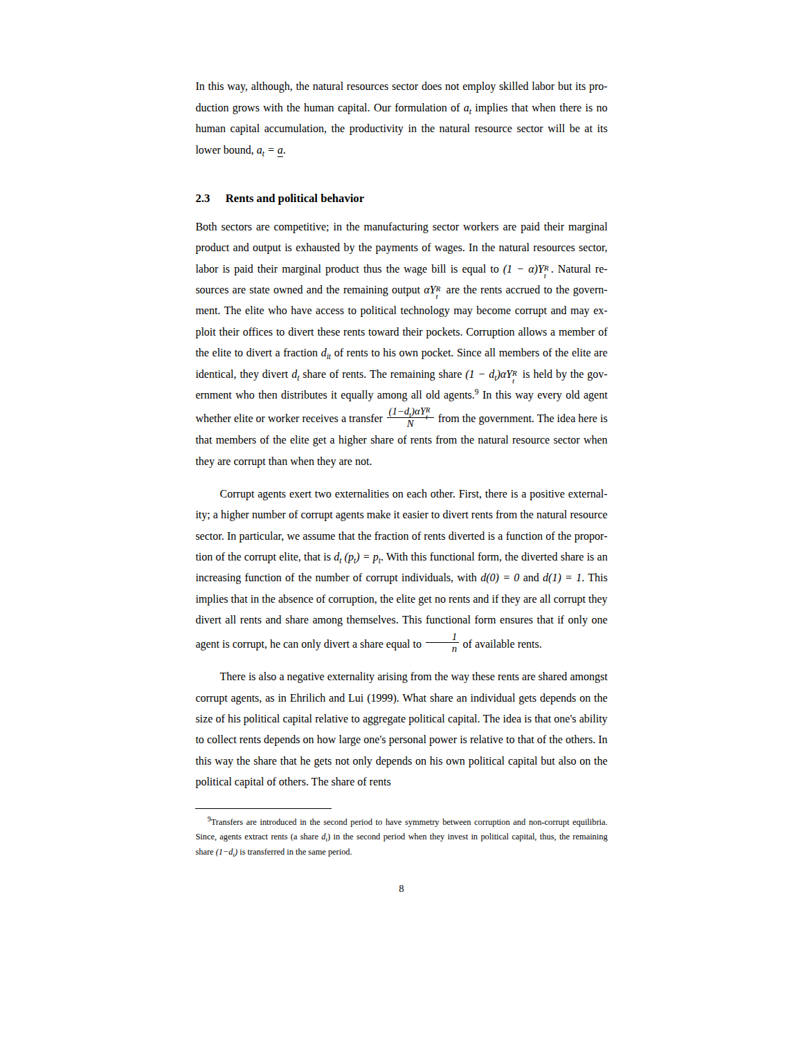In this way, although, the natural resources sector does not employ skilled labor but its production grows with the human capital. Our formulation of at implies that when there is no human capital accumulation, the productivity in the natural resource sector will be at its lower bound, at = a.
2.3 Rents and political behavior
Both sectors are competitive; in the manufacturing sector workers are paid their marginal product and output is exhausted by the payments of wages. In the natural resources sector, labor is paid their marginal product thus the wage bill is equal to (1 − α)YRt. Natural resources are state owned and the remaining output αYRt are the rents accrued to the government. The elite who have access to political technology may become corrupt and may exploit their offices to divert these rents toward their pockets. Corruption allows a member of the elite to divert a fraction dit of rents to his own pocket. Since all members of the elite are identical, they divert dt share of rents. The remaining share (1 − dt)αYRt is held by the government who then distributes it equally among all old agents.9 In this way every old agent whether elite or worker receives a transfer (1−dt)αYRt N from the government. The idea here is that members of the elite get a higher share of rents from the natural resource sector when they are corrupt than when they are not.
Corrupt agents exert two externalities on each other. First, there is a positive externality; a higher number of corrupt agents make it easier to divert rents from the natural resource sector. In particular, we assume that the fraction of rents diverted is a function of the proportion of the corrupt elite, that is dt (pt) = pt. With this functional form, the diverted share is an increasing function of the number of corrupt individuals, with d(0) = 0 and d(1) = 1. This implies that in the absence of corruption, the elite get no rents and if they are all corrupt they divert all rents and share among themselves. This functional form ensures that if only one agent is corrupt, he can only divert a share equal to 1 n of available rents.
There is also a negative externality arising from the way these rents are shared amongst corrupt agents, as in Ehrilich and Lui (1999). What share an individual gets depends on the size of his political capital relative to aggregate political capital. The idea is that one's ability to collect rents depends on how large one's personal power is relative to that of the others. In this way the share that he gets not only depends on his own political capital but also on the political capital of others. The share of rents
9Transfers are introduced in the second period to have symmetry between corruption and non-corrupt equilibria. Since, agents extract rents (a share dt) in the second period when they invest in political capital, thus, the remaining share (1−dt) is transferred in the same period.
8